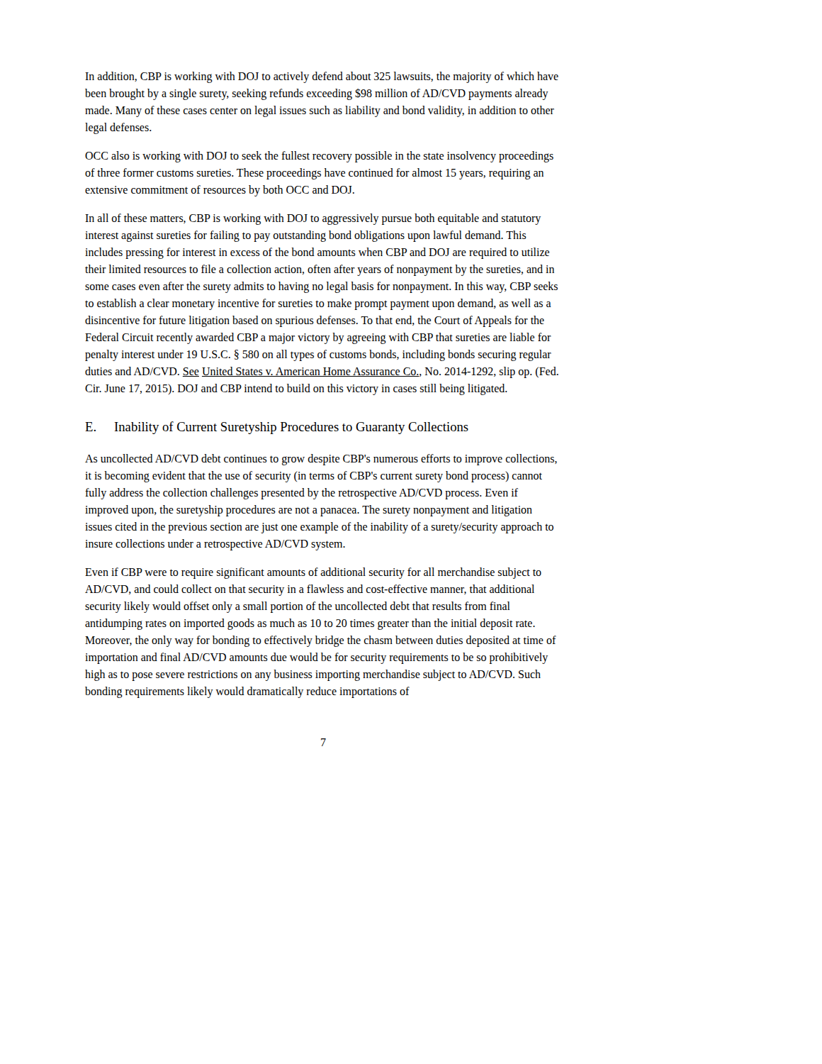In addition, CBP is working with DOJ to actively defend about 325 lawsuits, the majority of which have been brought by a single surety, seeking refunds exceeding $98 million of AD/CVD payments already made. Many of these cases center on legal issues such as liability and bond validity, in addition to other legal defenses.
OCC also is working with DOJ to seek the fullest recovery possible in the state insolvency proceedings of three former customs sureties. These proceedings have continued for almost 15 years, requiring an extensive commitment of resources by both OCC and DOJ.
In all of these matters, CBP is working with DOJ to aggressively pursue both equitable and statutory interest against sureties for failing to pay outstanding bond obligations upon lawful demand. This includes pressing for interest in excess of the bond amounts when CBP and DOJ are required to utilize their limited resources to file a collection action, often after years of nonpayment by the sureties, and in some cases even after the surety admits to having no legal basis for nonpayment. In this way, CBP seeks to establish a clear monetary incentive for sureties to make prompt payment upon demand, as well as a disincentive for future litigation based on spurious defenses. To that end, the Court of Appeals for the Federal Circuit recently awarded CBP a major victory by agreeing with CBP that sureties are liable for penalty interest under 19 U.S.C. § 580 on all types of customs bonds, including bonds securing regular duties and AD/CVD. See United States v. American Home Assurance Co., No. 2014-1292, slip op. (Fed. Cir. June 17, 2015). DOJ and CBP intend to build on this victory in cases still being litigated.
E. Inability of Current Suretyship Procedures to Guaranty Collections
As uncollected AD/CVD debt continues to grow despite CBP's numerous efforts to improve collections, it is becoming evident that the use of security (in terms of CBP's current surety bond process) cannot fully address the collection challenges presented by the retrospective AD/CVD process. Even if improved upon, the suretyship procedures are not a panacea. The surety nonpayment and litigation issues cited in the previous section are just one example of the inability of a surety/security approach to insure collections under a retrospective AD/CVD system.
Even if CBP were to require significant amounts of additional security for all merchandise subject to AD/CVD, and could collect on that security in a flawless and cost-effective manner, that additional security likely would offset only a small portion of the uncollected debt that results from final antidumping rates on imported goods as much as 10 to 20 times greater than the initial deposit rate. Moreover, the only way for bonding to effectively bridge the chasm between duties deposited at time of importation and final AD/CVD amounts due would be for security requirements to be so prohibitively high as to pose severe restrictions on any business importing merchandise subject to AD/CVD. Such bonding requirements likely would dramatically reduce importations of
7